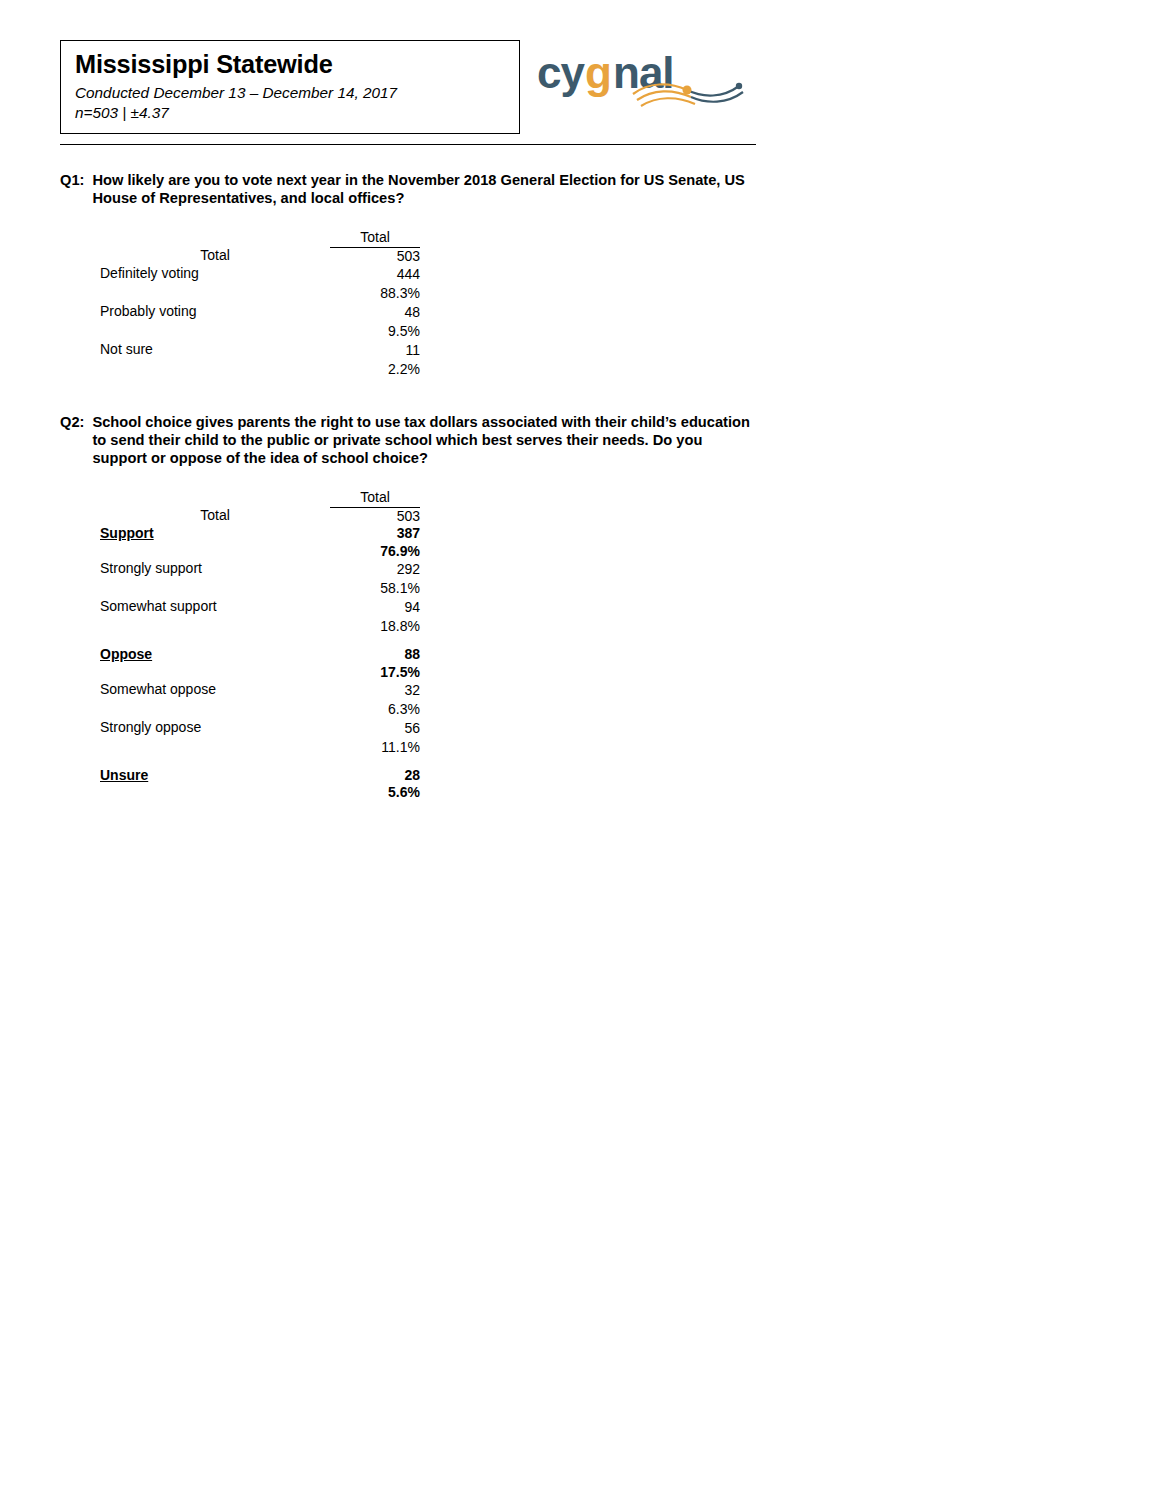Mississippi Statewide
Conducted December 13 – December 14, 2017
n=503 | ±4.37
cy g nal
Q1: How likely are you to vote next year in the November 2018 General Election for US Senate, US House of Representatives, and local offices?
| | Total |
| Total | 503 |
| Definitely voting | 444 88.3% |
| Probably voting | 48 9.5% |
| Not sure | 11 2.2% |
Q2: School choice gives parents the right to use tax dollars associated with their child’s education to send their child to the public or private school which best serves their needs. Do you support or oppose of the idea of school choice?
| | Total |
| Total | 503 |
| Support | 387 76.9% |
| Strongly support | 292 58.1% |
| Somewhat support | 94 18.8% |
| Oppose | 88 17.5% |
| Somewhat oppose | 32 6.3% |
| Strongly oppose | 56 11.1% |
| Unsure | 28 5.6% |